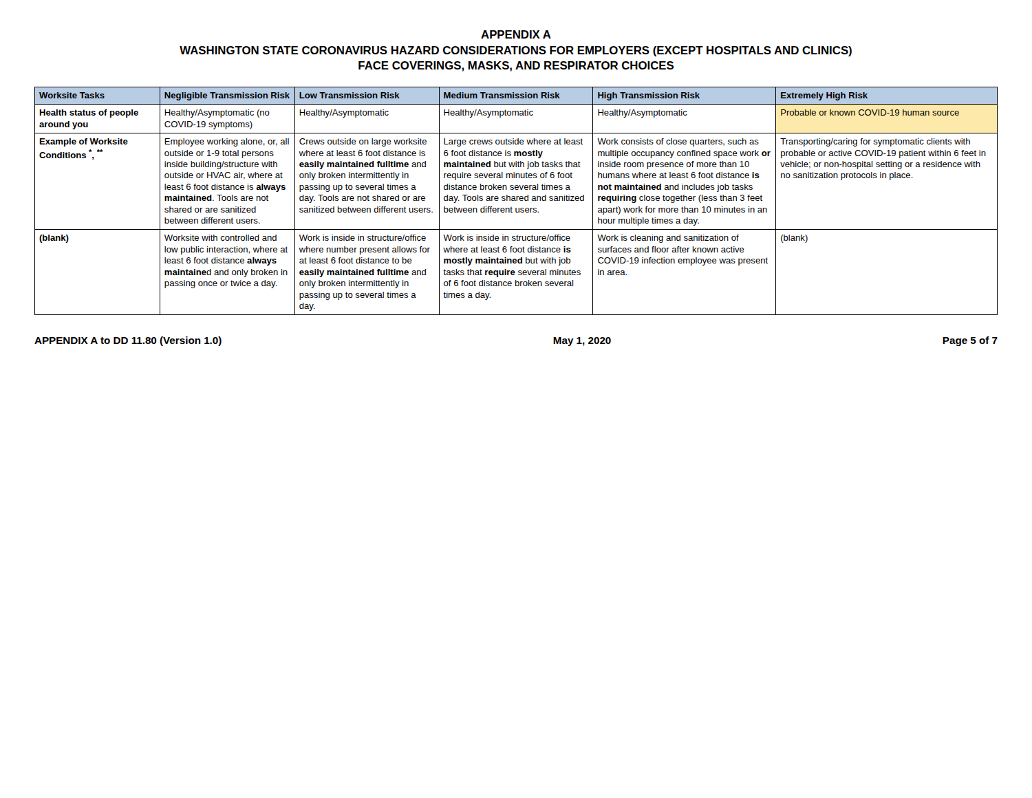APPENDIX A
WASHINGTON STATE CORONAVIRUS HAZARD CONSIDERATIONS FOR EMPLOYERS (EXCEPT HOSPITALS AND CLINICS)
FACE COVERINGS, MASKS, AND RESPIRATOR CHOICES
| Worksite Tasks | Negligible Transmission Risk | Low Transmission Risk | Medium Transmission Risk | High Transmission Risk | Extremely High Risk |
| --- | --- | --- | --- | --- | --- |
| Health status of people around you | Healthy/Asymptomatic (no COVID-19 symptoms) | Healthy/Asymptomatic | Healthy/Asymptomatic | Healthy/Asymptomatic | Probable or known COVID-19 human source |
| Example of Worksite Conditions * , ** | Employee working alone, or, all outside or 1-9 total persons inside building/structure with outside or HVAC air, where at least 6 foot distance is always maintained . Tools are not shared or are sanitized between different users. | Crews outside on large worksite where at least 6 foot distance is easily maintained fulltime and only broken intermittently in passing up to several times a day. Tools are not shared or are sanitized between different users. | Large crews outside where at least 6 foot distance is mostly maintained but with job tasks that require several minutes of 6 foot distance broken several times a day. Tools are shared and sanitized between different users. | Work consists of close quarters, such as multiple occupancy confined space work or inside room presence of more than 10 humans where at least 6 foot distance is not maintained and includes job tasks requiring close together (less than 3 feet apart) work for more than 10 minutes in an hour multiple times a day. | Transporting/caring for symptomatic clients with probable or active COVID-19 patient within 6 feet in vehicle; or non-hospital setting or a residence with no sanitization protocols in place. |
| (blank) | Worksite with controlled and low public interaction, where at least 6 foot distance always maintaine d and only broken in passing once or twice a day. | Work is inside in structure/office where number present allows for at least 6 foot distance to be easily maintained fulltime and only broken intermittently in passing up to several times a day. | Work is inside in structure/office where at least 6 foot distance is mostly maintained but with job tasks that require several minutes of 6 foot distance broken several times a day. | Work is cleaning and sanitization of surfaces and floor after known active COVID-19 infection employee was present in area. | (blank) |
APPENDIX A to DD 11.80 (Version 1.0) May 1, 2020 Page 5 of 7